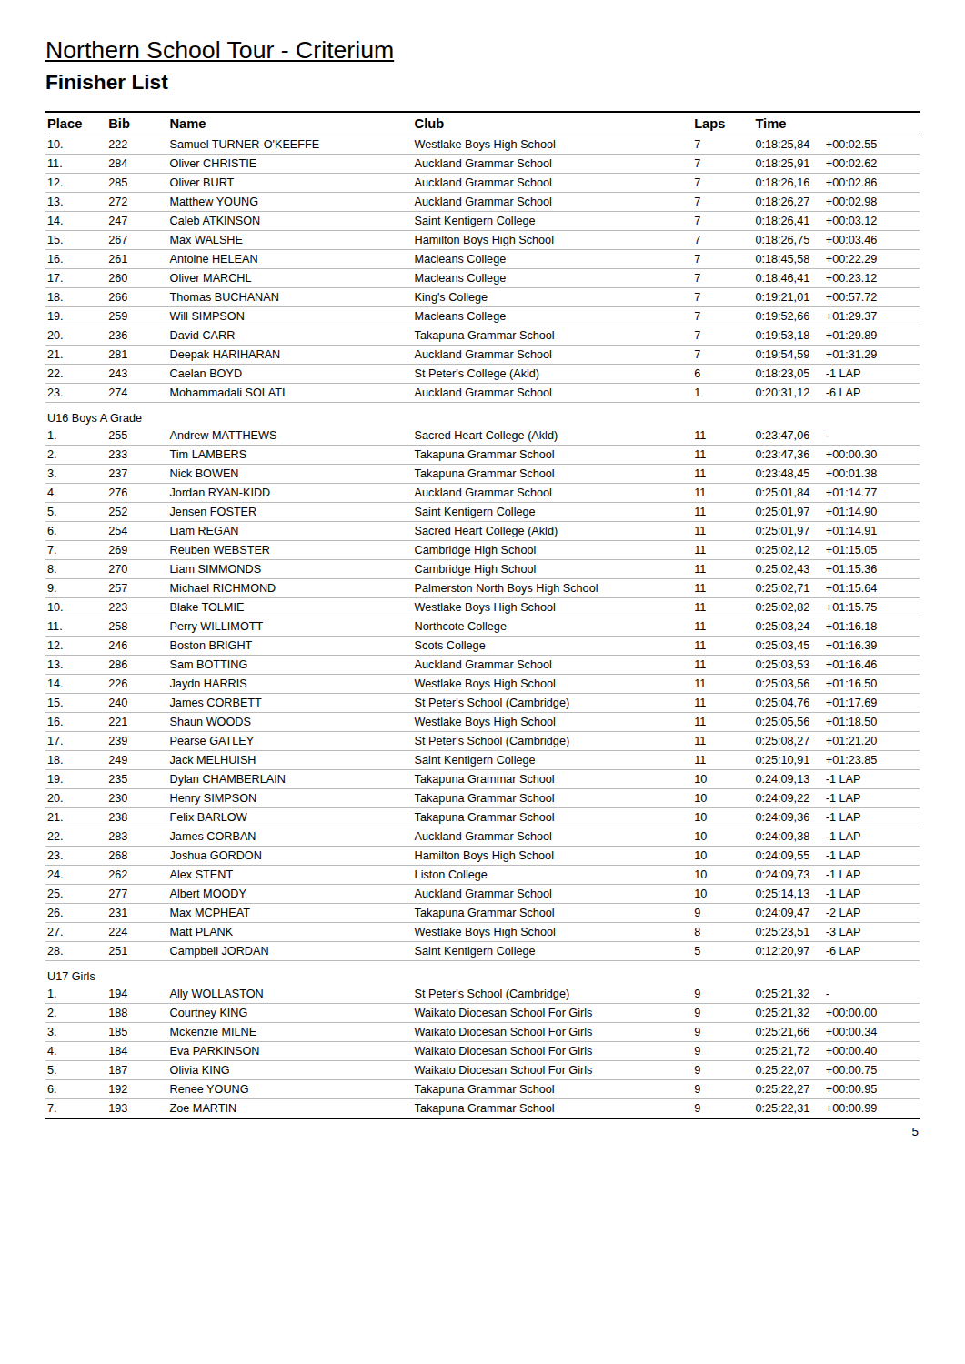Northern School Tour - Criterium
Finisher List
| Place | Bib | Name | Club | Laps | Time |
| --- | --- | --- | --- | --- | --- |
| 10. | 222 | Samuel TURNER-O'KEEFFE | Westlake Boys High School | 7 | 0:18:25,84 +00:02.55 |
| 11. | 284 | Oliver CHRISTIE | Auckland Grammar School | 7 | 0:18:25,91 +00:02.62 |
| 12. | 285 | Oliver BURT | Auckland Grammar School | 7 | 0:18:26,16 +00:02.86 |
| 13. | 272 | Matthew YOUNG | Auckland Grammar School | 7 | 0:18:26,27 +00:02.98 |
| 14. | 247 | Caleb ATKINSON | Saint Kentigern College | 7 | 0:18:26,41 +00:03.12 |
| 15. | 267 | Max WALSHE | Hamilton Boys High School | 7 | 0:18:26,75 +00:03.46 |
| 16. | 261 | Antoine HELEAN | Macleans College | 7 | 0:18:45,58 +00:22.29 |
| 17. | 260 | Oliver MARCHL | Macleans College | 7 | 0:18:46,41 +00:23.12 |
| 18. | 266 | Thomas BUCHANAN | King's College | 7 | 0:19:21,01 +00:57.72 |
| 19. | 259 | Will SIMPSON | Macleans College | 7 | 0:19:52,66 +01:29.37 |
| 20. | 236 | David CARR | Takapuna Grammar School | 7 | 0:19:53,18 +01:29.89 |
| 21. | 281 | Deepak HARIHARAN | Auckland Grammar School | 7 | 0:19:54,59 +01:31.29 |
| 22. | 243 | Caelan BOYD | St Peter's College (Akld) | 6 | 0:18:23,05 -1 LAP |
| 23. | 274 | Mohammadali SOLATI | Auckland Grammar School | 1 | 0:20:31,12 -6 LAP |
| U16 Boys A Grade |
| 1. | 255 | Andrew MATTHEWS | Sacred Heart College (Akld) | 11 | 0:23:47,06 - |
| 2. | 233 | Tim LAMBERS | Takapuna Grammar School | 11 | 0:23:47,36 +00:00.30 |
| 3. | 237 | Nick BOWEN | Takapuna Grammar School | 11 | 0:23:48,45 +00:01.38 |
| 4. | 276 | Jordan RYAN-KIDD | Auckland Grammar School | 11 | 0:25:01,84 +01:14.77 |
| 5. | 252 | Jensen FOSTER | Saint Kentigern College | 11 | 0:25:01,97 +01:14.90 |
| 6. | 254 | Liam REGAN | Sacred Heart College (Akld) | 11 | 0:25:01,97 +01:14.91 |
| 7. | 269 | Reuben WEBSTER | Cambridge High School | 11 | 0:25:02,12 +01:15.05 |
| 8. | 270 | Liam SIMMONDS | Cambridge High School | 11 | 0:25:02,43 +01:15.36 |
| 9. | 257 | Michael RICHMOND | Palmerston North Boys High School | 11 | 0:25:02,71 +01:15.64 |
| 10. | 223 | Blake TOLMIE | Westlake Boys High School | 11 | 0:25:02,82 +01:15.75 |
| 11. | 258 | Perry WILLIMOTT | Northcote College | 11 | 0:25:03,24 +01:16.18 |
| 12. | 246 | Boston BRIGHT | Scots College | 11 | 0:25:03,45 +01:16.39 |
| 13. | 286 | Sam BOTTING | Auckland Grammar School | 11 | 0:25:03,53 +01:16.46 |
| 14. | 226 | Jaydn HARRIS | Westlake Boys High School | 11 | 0:25:03,56 +01:16.50 |
| 15. | 240 | James CORBETT | St Peter's School (Cambridge) | 11 | 0:25:04,76 +01:17.69 |
| 16. | 221 | Shaun WOODS | Westlake Boys High School | 11 | 0:25:05,56 +01:18.50 |
| 17. | 239 | Pearse GATLEY | St Peter's School (Cambridge) | 11 | 0:25:08,27 +01:21.20 |
| 18. | 249 | Jack MELHUISH | Saint Kentigern College | 11 | 0:25:10,91 +01:23.85 |
| 19. | 235 | Dylan CHAMBERLAIN | Takapuna Grammar School | 10 | 0:24:09,13 -1 LAP |
| 20. | 230 | Henry SIMPSON | Takapuna Grammar School | 10 | 0:24:09,22 -1 LAP |
| 21. | 238 | Felix BARLOW | Takapuna Grammar School | 10 | 0:24:09,36 -1 LAP |
| 22. | 283 | James CORBAN | Auckland Grammar School | 10 | 0:24:09,38 -1 LAP |
| 23. | 268 | Joshua GORDON | Hamilton Boys High School | 10 | 0:24:09,55 -1 LAP |
| 24. | 262 | Alex STENT | Liston College | 10 | 0:24:09,73 -1 LAP |
| 25. | 277 | Albert MOODY | Auckland Grammar School | 10 | 0:25:14,13 -1 LAP |
| 26. | 231 | Max MCPHEAT | Takapuna Grammar School | 9 | 0:24:09,47 -2 LAP |
| 27. | 224 | Matt PLANK | Westlake Boys High School | 8 | 0:25:23,51 -3 LAP |
| 28. | 251 | Campbell JORDAN | Saint Kentigern College | 5 | 0:12:20,97 -6 LAP |
| U17 Girls |
| 1. | 194 | Ally WOLLASTON | St Peter's School (Cambridge) | 9 | 0:25:21,32 - |
| 2. | 188 | Courtney KING | Waikato Diocesan School For Girls | 9 | 0:25:21,32 +00:00.00 |
| 3. | 185 | Mckenzie MILNE | Waikato Diocesan School For Girls | 9 | 0:25:21,66 +00:00.34 |
| 4. | 184 | Eva PARKINSON | Waikato Diocesan School For Girls | 9 | 0:25:21,72 +00:00.40 |
| 5. | 187 | Olivia KING | Waikato Diocesan School For Girls | 9 | 0:25:22,07 +00:00.75 |
| 6. | 192 | Renee YOUNG | Takapuna Grammar School | 9 | 0:25:22,27 +00:00.95 |
| 7. | 193 | Zoe MARTIN | Takapuna Grammar School | 9 | 0:25:22,31 +00:00.99 |
| 5 |